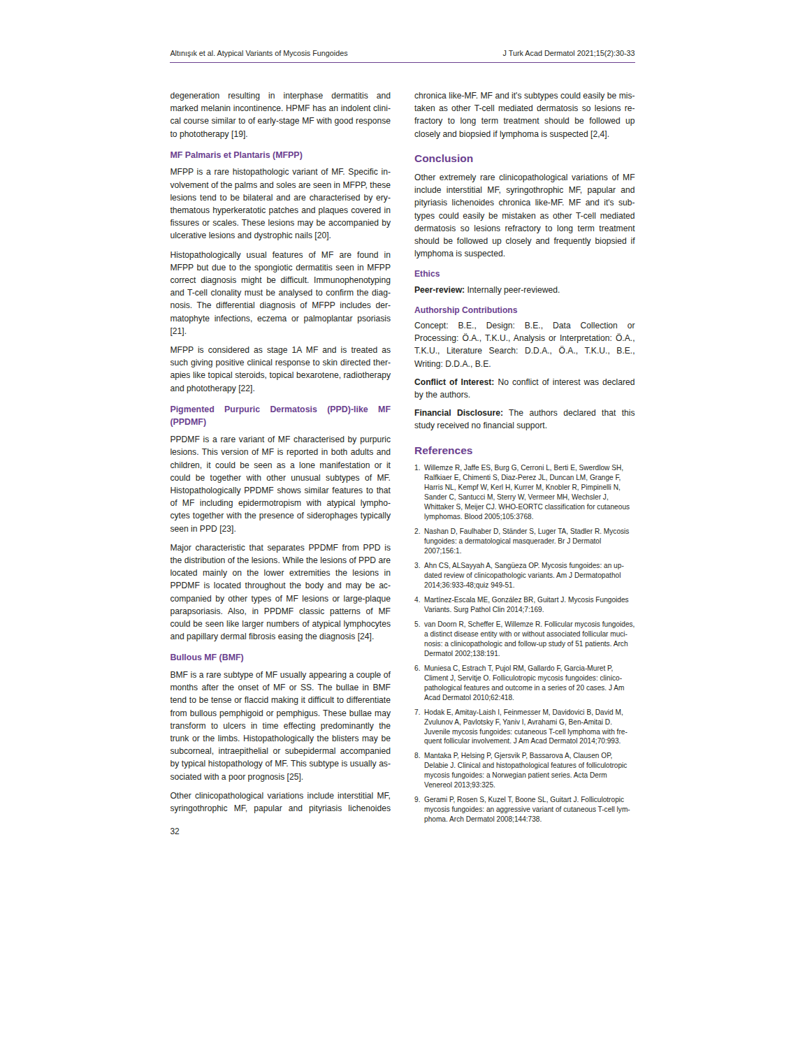Altınışık et al. Atypical Variants of Mycosis Fungoides
J Turk Acad Dermatol 2021;15(2):30-33
degeneration resulting in interphase dermatitis and marked melanin incontinence. HPMF has an indolent clinical course similar to of early-stage MF with good response to phototherapy [19].
MF Palmaris et Plantaris (MFPP)
MFPP is a rare histopathologic variant of MF. Specific involvement of the palms and soles are seen in MFPP, these lesions tend to be bilateral and are characterised by erythematous hyperkeratotic patches and plaques covered in fissures or scales. These lesions may be accompanied by ulcerative lesions and dystrophic nails [20].
Histopathologically usual features of MF are found in MFPP but due to the spongiotic dermatitis seen in MFPP correct diagnosis might be difficult. Immunophenotyping and T-cell clonality must be analysed to confirm the diagnosis. The differential diagnosis of MFPP includes dermatophyte infections, eczema or palmoplantar psoriasis [21].
MFPP is considered as stage 1A MF and is treated as such giving positive clinical response to skin directed therapies like topical steroids, topical bexarotene, radiotherapy and phototherapy [22].
Pigmented Purpuric Dermatosis (PPD)-like MF (PPDMF)
PPDMF is a rare variant of MF characterised by purpuric lesions. This version of MF is reported in both adults and children, it could be seen as a lone manifestation or it could be together with other unusual subtypes of MF. Histopathologically PPDMF shows similar features to that of MF including epidermotropism with atypical lymphocytes together with the presence of siderophages typically seen in PPD [23].
Major characteristic that separates PPDMF from PPD is the distribution of the lesions. While the lesions of PPD are located mainly on the lower extremities the lesions in PPDMF is located throughout the body and may be accompanied by other types of MF lesions or large-plaque parapsoriasis. Also, in PPDMF classic patterns of MF could be seen like larger numbers of atypical lymphocytes and papillary dermal fibrosis easing the diagnosis [24].
Bullous MF (BMF)
BMF is a rare subtype of MF usually appearing a couple of months after the onset of MF or SS. The bullae in BMF tend to be tense or flaccid making it difficult to differentiate from bullous pemphigoid or pemphigus. These bullae may transform to ulcers in time effecting predominantly the trunk or the limbs. Histopathologically the blisters may be subcorneal, intraepithelial or subepidermal accompanied by typical histopathology of MF. This subtype is usually associated with a poor prognosis [25].
Other clinicopathological variations include interstitial MF, syringothrophic MF, papular and pityriasis lichenoides chronica like-MF. MF and it's subtypes could easily be mistaken as other T-cell mediated dermatosis so lesions refractory to long term treatment should be followed up closely and biopsied if lymphoma is suspected [2,4].
Conclusion
Other extremely rare clinicopathological variations of MF include interstitial MF, syringothrophic MF, papular and pityriasis lichenoides chronica like-MF. MF and it's subtypes could easily be mistaken as other T-cell mediated dermatosis so lesions refractory to long term treatment should be followed up closely and frequently biopsied if lymphoma is suspected.
Ethics
Peer-review: Internally peer-reviewed.
Authorship Contributions
Concept: B.E., Design: B.E., Data Collection or Processing: Ö.A., T.K.U., Analysis or Interpretation: Ö.A., T.K.U., Literature Search: D.D.A., Ö.A., T.K.U., B.E., Writing: D.D.A., B.E.
Conflict of Interest: No conflict of interest was declared by the authors.
Financial Disclosure: The authors declared that this study received no financial support.
References
Willemze R, Jaffe ES, Burg G, Cerroni L, Berti E, Swerdlow SH, Ralfkiaer E, Chimenti S, Diaz-Perez JL, Duncan LM, Grange F, Harris NL, Kempf W, Kerl H, Kurrer M, Knobler R, Pimpinelli N, Sander C, Santucci M, Sterry W, Vermeer MH, Wechsler J, Whittaker S, Meijer CJ. WHO-EORTC classification for cutaneous lymphomas. Blood 2005;105:3768.
Nashan D, Faulhaber D, Ständer S, Luger TA, Stadler R. Mycosis fungoides: a dermatological masquerader. Br J Dermatol 2007;156:1.
Ahn CS, ALSayyah A, Sangüeza OP. Mycosis fungoides: an updated review of clinicopathologic variants. Am J Dermatopathol 2014;36:933-48;quiz 949-51.
Martínez-Escala ME, González BR, Guitart J. Mycosis Fungoides Variants. Surg Pathol Clin 2014;7:169.
van Doorn R, Scheffer E, Willemze R. Follicular mycosis fungoides, a distinct disease entity with or without associated follicular mucinosis: a clinicopathologic and follow-up study of 51 patients. Arch Dermatol 2002;138:191.
Muniesa C, Estrach T, Pujol RM, Gallardo F, Garcia-Muret P, Climent J, Servitje O. Folliculotropic mycosis fungoides: clinicopathological features and outcome in a series of 20 cases. J Am Acad Dermatol 2010;62:418.
Hodak E, Amitay-Laish I, Feinmesser M, Davidovici B, David M, Zvulunov A, Pavlotsky F, Yaniv I, Avrahami G, Ben-Amitai D. Juvenile mycosis fungoides: cutaneous T-cell lymphoma with frequent follicular involvement. J Am Acad Dermatol 2014;70:993.
Mantaka P, Helsing P, Gjersvik P, Bassarova A, Clausen OP, Delabie J. Clinical and histopathological features of folliculotropic mycosis fungoides: a Norwegian patient series. Acta Derm Venereol 2013;93:325.
Gerami P, Rosen S, Kuzel T, Boone SL, Guitart J. Folliculotropic mycosis fungoides: an aggressive variant of cutaneous T-cell lymphoma. Arch Dermatol 2008;144:738.
32